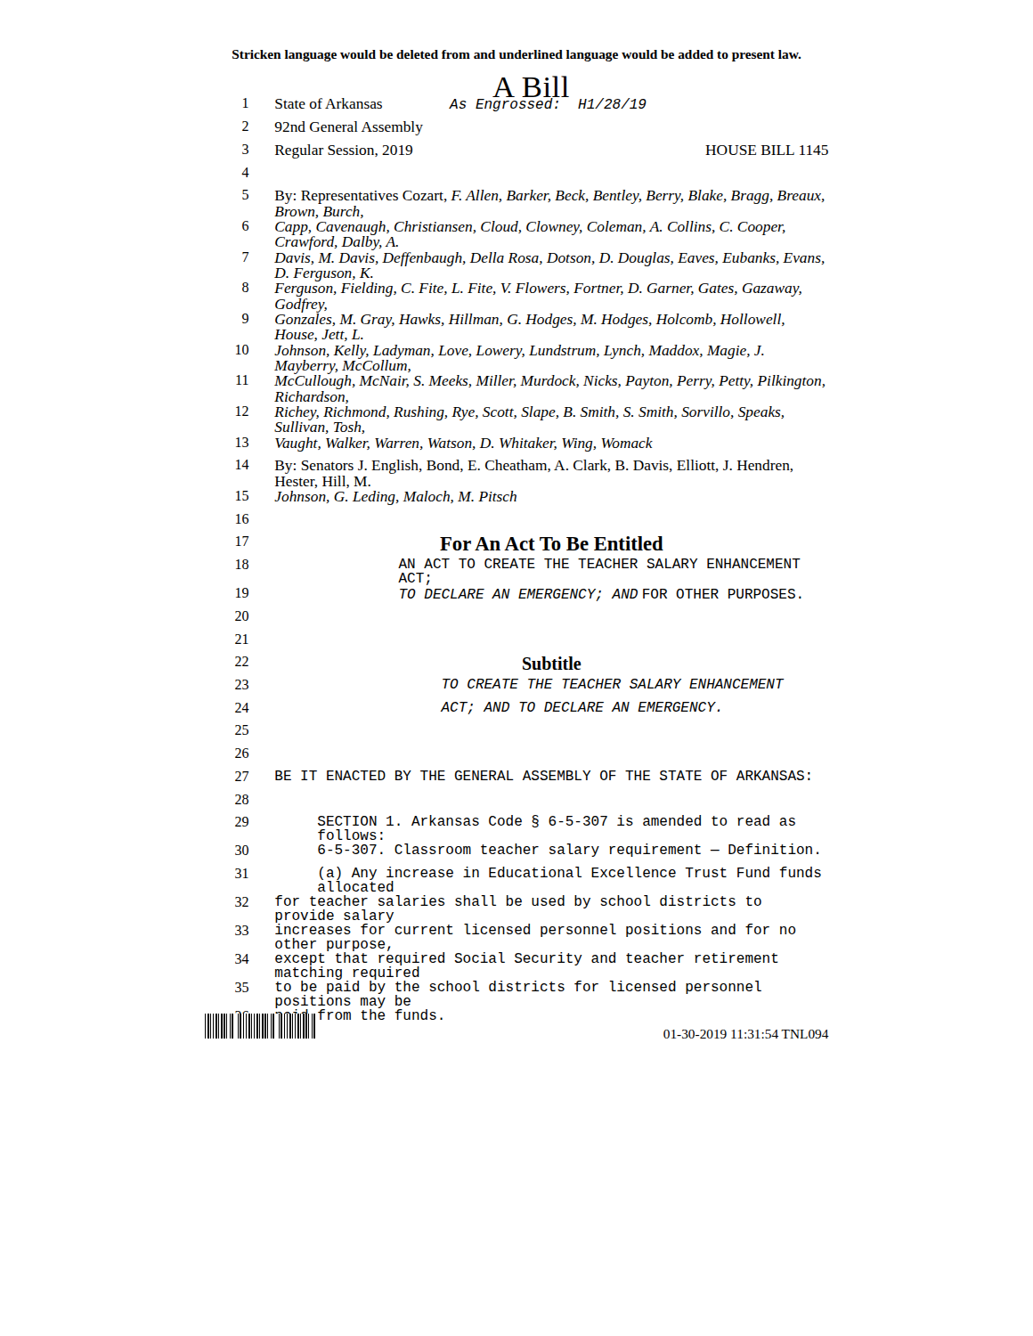Stricken language would be deleted from and underlined language would be added to present law.
1
State of Arkansas As Engrossed: H1/28/19
A Bill
2
92nd General Assembly
3
Regular Session, 2019 HOUSE BILL 1145
4
5
By: Representatives Cozart, F. Allen, Barker, Beck, Bentley, Berry, Blake, Bragg, Breaux, Brown, Burch,
6
Capp, Cavenaugh, Christiansen, Cloud, Clowney, Coleman, A. Collins, C. Cooper, Crawford, Dalby, A.
7
Davis, M. Davis, Deffenbaugh, Della Rosa, Dotson, D. Douglas, Eaves, Eubanks, Evans, D. Ferguson, K.
8
Ferguson, Fielding, C. Fite, L. Fite, V. Flowers, Fortner, D. Garner, Gates, Gazaway, Godfrey,
9
Gonzales, M. Gray, Hawks, Hillman, G. Hodges, M. Hodges, Holcomb, Hollowell, House, Jett, L.
10
Johnson, Kelly, Ladyman, Love, Lowery, Lundstrum, Lynch, Maddox, Magie, J. Mayberry, McCollum,
11
McCullough, McNair, S. Meeks, Miller, Murdock, Nicks, Payton, Perry, Petty, Pilkington, Richardson,
12
Richey, Richmond, Rushing, Rye, Scott, Slape, B. Smith, S. Smith, Sorvillo, Speaks, Sullivan, Tosh,
13
Vaught, Walker, Warren, Watson, D. Whitaker, Wing, Womack
14
By: Senators J. English, Bond, E. Cheatham, A. Clark, B. Davis, Elliott, J. Hendren, Hester, Hill, M.
15
Johnson, G. Leding, Maloch, M. Pitsch
16
17
For An Act To Be Entitled
18
AN ACT TO CREATE THE TEACHER SALARY ENHANCEMENT ACT;
19
TO DECLARE AN EMERGENCY; AND FOR OTHER PURPOSES.
20
21
22
Subtitle
23
TO CREATE THE TEACHER SALARY ENHANCEMENT
24
ACT; AND TO DECLARE AN EMERGENCY.
25
26
27
BE IT ENACTED BY THE GENERAL ASSEMBLY OF THE STATE OF ARKANSAS:
28
29
SECTION 1. Arkansas Code § 6-5-307 is amended to read as follows:
30
6-5-307. Classroom teacher salary requirement — Definition.
31
(a) Any increase in Educational Excellence Trust Fund funds allocated
32
for teacher salaries shall be used by school districts to provide salary
33
increases for current licensed personnel positions and for no other purpose,
34
except that required Social Security and teacher retirement matching required
35
to be paid by the school districts for licensed personnel positions may be
36
paid from the funds.
01-30-2019 11:31:54 TNL094